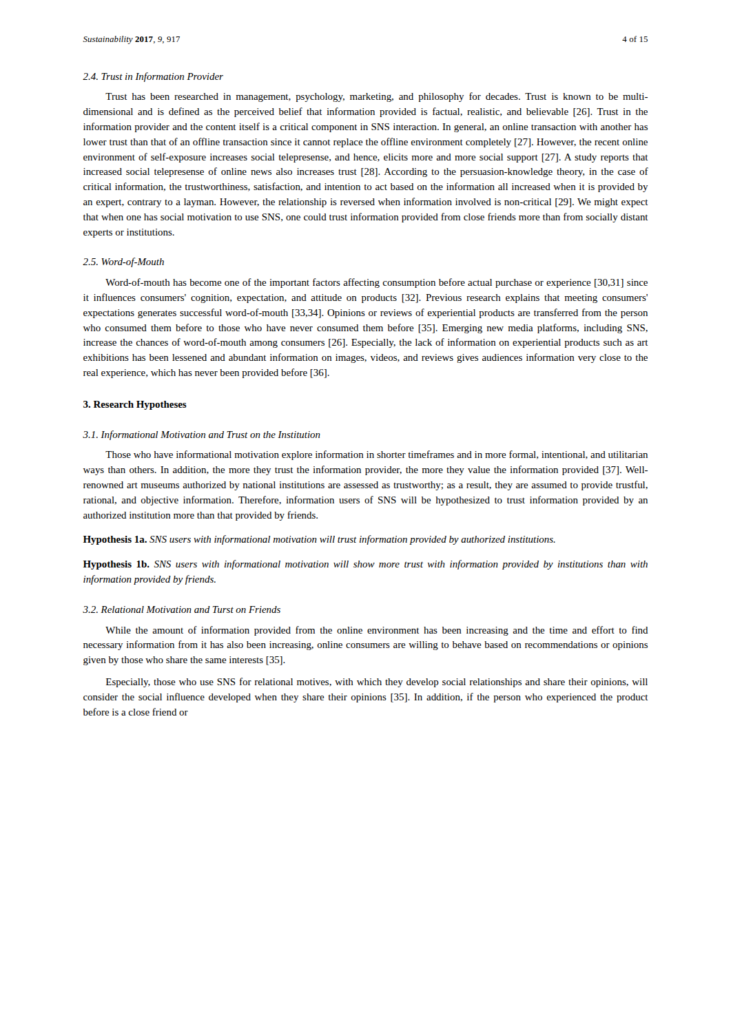Sustainability 2017, 9, 917
4 of 15
2.4. Trust in Information Provider
Trust has been researched in management, psychology, marketing, and philosophy for decades. Trust is known to be multi-dimensional and is defined as the perceived belief that information provided is factual, realistic, and believable [26]. Trust in the information provider and the content itself is a critical component in SNS interaction. In general, an online transaction with another has lower trust than that of an offline transaction since it cannot replace the offline environment completely [27]. However, the recent online environment of self-exposure increases social telepresense, and hence, elicits more and more social support [27]. A study reports that increased social telepresense of online news also increases trust [28]. According to the persuasion-knowledge theory, in the case of critical information, the trustworthiness, satisfaction, and intention to act based on the information all increased when it is provided by an expert, contrary to a layman. However, the relationship is reversed when information involved is non-critical [29]. We might expect that when one has social motivation to use SNS, one could trust information provided from close friends more than from socially distant experts or institutions.
2.5. Word-of-Mouth
Word-of-mouth has become one of the important factors affecting consumption before actual purchase or experience [30,31] since it influences consumers' cognition, expectation, and attitude on products [32]. Previous research explains that meeting consumers' expectations generates successful word-of-mouth [33,34]. Opinions or reviews of experiential products are transferred from the person who consumed them before to those who have never consumed them before [35]. Emerging new media platforms, including SNS, increase the chances of word-of-mouth among consumers [26]. Especially, the lack of information on experiential products such as art exhibitions has been lessened and abundant information on images, videos, and reviews gives audiences information very close to the real experience, which has never been provided before [36].
3. Research Hypotheses
3.1. Informational Motivation and Trust on the Institution
Those who have informational motivation explore information in shorter timeframes and in more formal, intentional, and utilitarian ways than others. In addition, the more they trust the information provider, the more they value the information provided [37]. Well-renowned art museums authorized by national institutions are assessed as trustworthy; as a result, they are assumed to provide trustful, rational, and objective information. Therefore, information users of SNS will be hypothesized to trust information provided by an authorized institution more than that provided by friends.
Hypothesis 1a. SNS users with informational motivation will trust information provided by authorized institutions.
Hypothesis 1b. SNS users with informational motivation will show more trust with information provided by institutions than with information provided by friends.
3.2. Relational Motivation and Turst on Friends
While the amount of information provided from the online environment has been increasing and the time and effort to find necessary information from it has also been increasing, online consumers are willing to behave based on recommendations or opinions given by those who share the same interests [35].
Especially, those who use SNS for relational motives, with which they develop social relationships and share their opinions, will consider the social influence developed when they share their opinions [35]. In addition, if the person who experienced the product before is a close friend or